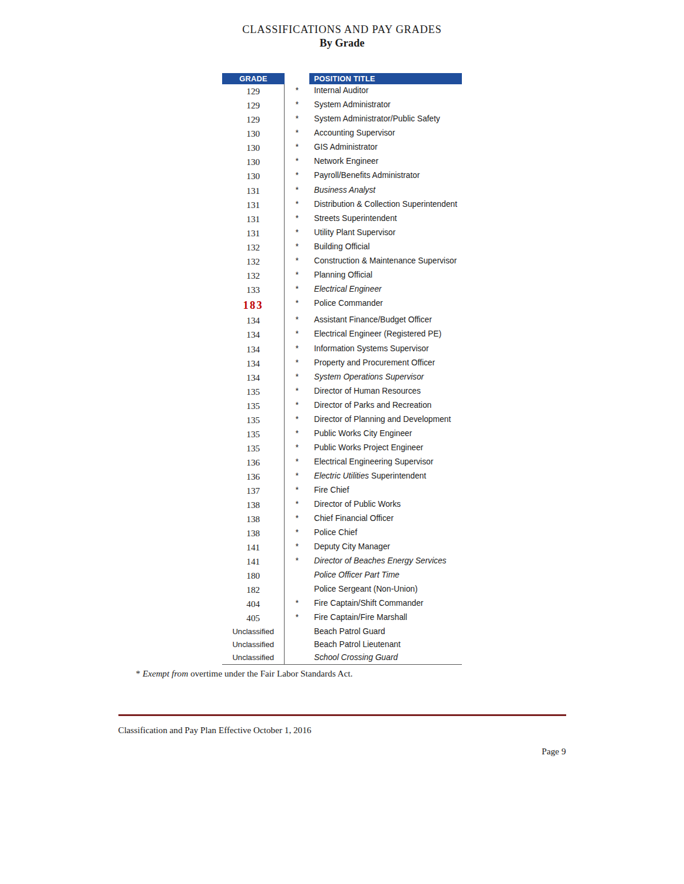CLASSIFICATIONS AND PAY GRADES
By Grade
| GRADE | | POSITION TITLE |
| --- | --- | --- |
| 129 | * | Internal Auditor |
| 129 | * | System Administrator |
| 129 | * | System Administrator/Public Safety |
| 130 | * | Accounting Supervisor |
| 130 | * | GIS Administrator |
| 130 | * | Network Engineer |
| 130 | * | Payroll/Benefits Administrator |
| 131 | * | Business Analyst |
| 131 | * | Distribution & Collection Superintendent |
| 131 | * | Streets Superintendent |
| 131 | * | Utility Plant Supervisor |
| 132 | * | Building Official |
| 132 | * | Construction & Maintenance Supervisor |
| 132 | * | Planning Official |
| 133 | * | Electrical Engineer |
| 183 | * | Police Commander |
| 134 | * | Assistant Finance/Budget Officer |
| 134 | * | Electrical Engineer (Registered PE) |
| 134 | * | Information Systems Supervisor |
| 134 | * | Property and Procurement Officer |
| 134 | * | System Operations Supervisor |
| 135 | * | Director of Human Resources |
| 135 | * | Director of Parks and Recreation |
| 135 | * | Director of Planning and Development |
| 135 | * | Public Works City Engineer |
| 135 | * | Public Works Project Engineer |
| 136 | * | Electrical Engineering Supervisor |
| 136 | * | Electric Utilities Superintendent |
| 137 | * | Fire Chief |
| 138 | * | Director of Public Works |
| 138 | * | Chief Financial Officer |
| 138 | * | Police Chief |
| 141 | * | Deputy City Manager |
| 141 | * | Director of Beaches Energy Services |
| 180 | | Police Officer Part Time |
| 182 | | Police Sergeant (Non-Union) |
| 404 | * | Fire Captain/Shift Commander |
| 405 | * | Fire Captain/Fire Marshall |
| Unclassified | | Beach Patrol Guard |
| Unclassified | | Beach Patrol Lieutenant |
| Unclassified | | School Crossing Guard |
* Exempt from overtime under the Fair Labor Standards Act.
Classification and Pay Plan Effective October 1, 2016
Page 9